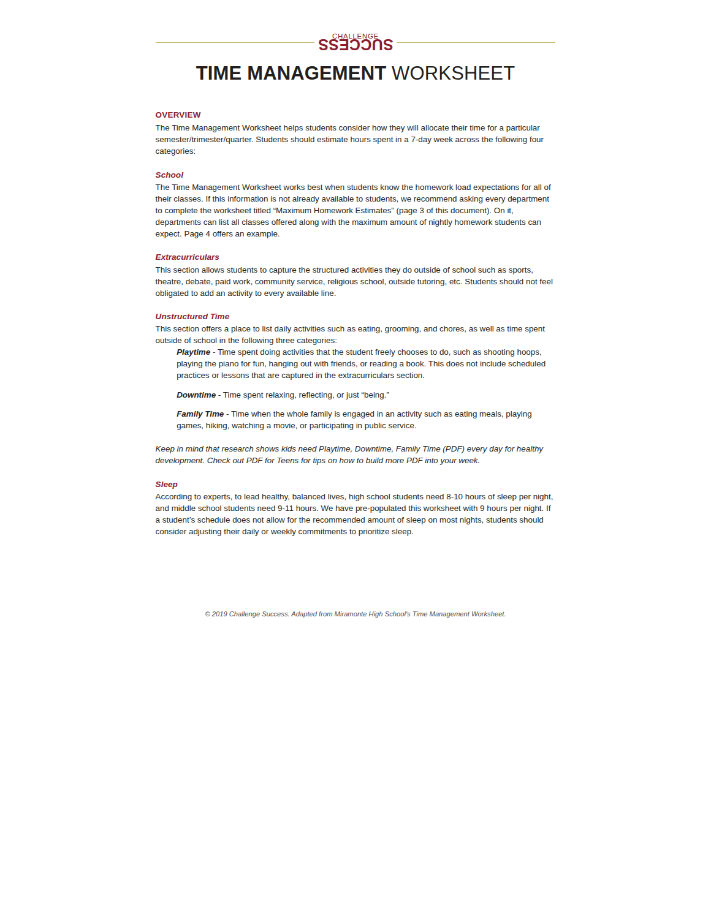Challenge Success
Time Management Worksheet
Overview
The Time Management Worksheet helps students consider how they will allocate their time for a particular semester/trimester/quarter. Students should estimate hours spent in a 7-day week across the following four categories:
School
The Time Management Worksheet works best when students know the homework load expectations for all of their classes. If this information is not already available to students, we recommend asking every department to complete the worksheet titled “Maximum Homework Estimates” (page 3 of this document). On it, departments can list all classes offered along with the maximum amount of nightly homework students can expect. Page 4 offers an example.
Extracurriculars
This section allows students to capture the structured activities they do outside of school such as sports, theatre, debate, paid work, community service, religious school, outside tutoring, etc. Students should not feel obligated to add an activity to every available line.
Unstructured Time
This section offers a place to list daily activities such as eating, grooming, and chores, as well as time spent outside of school in the following three categories:
Playtime - Time spent doing activities that the student freely chooses to do, such as shooting hoops, playing the piano for fun, hanging out with friends, or reading a book. This does not include scheduled practices or lessons that are captured in the extracurriculars section.
Downtime - Time spent relaxing, reflecting, or just “being.”
Family Time - Time when the whole family is engaged in an activity such as eating meals, playing games, hiking, watching a movie, or participating in public service.
Keep in mind that research shows kids need Playtime, Downtime, Family Time (PDF) every day for healthy development. Check out PDF for Teens for tips on how to build more PDF into your week.
Sleep
According to experts, to lead healthy, balanced lives, high school students need 8-10 hours of sleep per night, and middle school students need 9-11 hours. We have pre-populated this worksheet with 9 hours per night. If a student’s schedule does not allow for the recommended amount of sleep on most nights, students should consider adjusting their daily or weekly commitments to prioritize sleep.
© 2019 Challenge Success. Adapted from Miramonte High School's Time Management Worksheet.